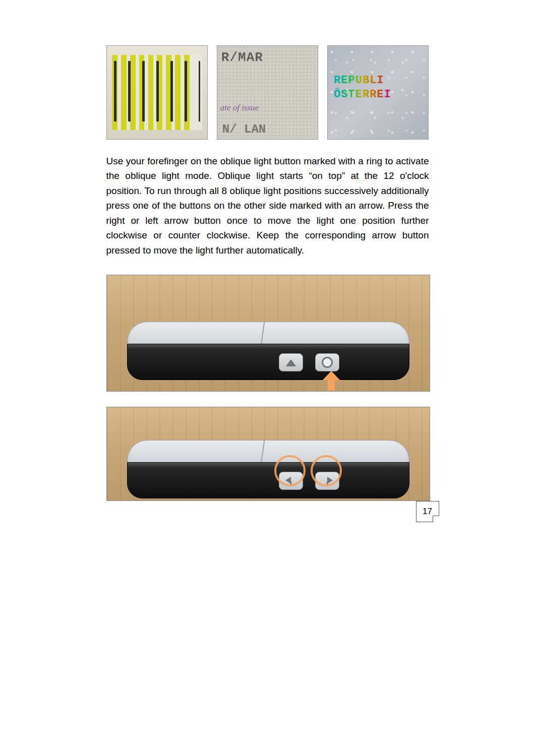R/MAR
ate of issue
N/ LAN
REPUBLI
ÖSTERREI
Use your forefinger on the oblique light button marked with a ring to activate the oblique light mode. Oblique light starts “on top” at the 12 o'clock position. To run through all 8 oblique light positions successively additionally press one of the buttons on the other side marked with an arrow. Press the right or left arrow button once to move the light one position further clockwise or counter clockwise. Keep the corresponding arrow button pressed to move the light further automatically.
17